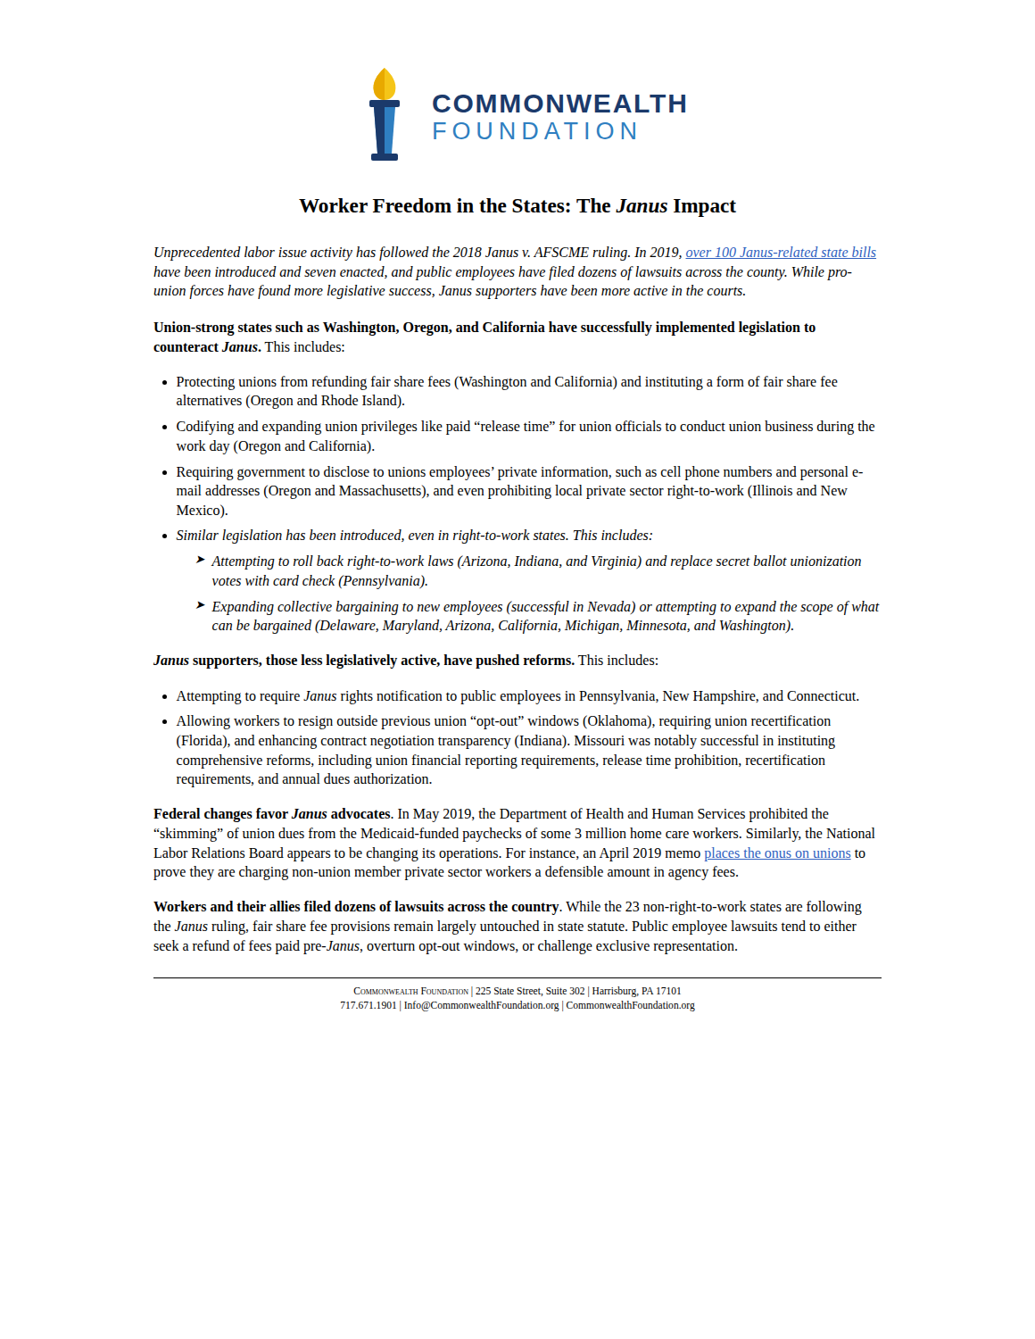COMMONWEALTH FOUNDATION
Worker Freedom in the States: The Janus Impact
Unprecedented labor issue activity has followed the 2018 Janus v. AFSCME ruling. In 2019, over 100 Janus-related state bills have been introduced and seven enacted, and public employees have filed dozens of lawsuits across the county. While pro-union forces have found more legislative success, Janus supporters have been more active in the courts.
Union-strong states such as Washington, Oregon, and California have successfully implemented legislation to counteract Janus. This includes:
Protecting unions from refunding fair share fees (Washington and California) and instituting a form of fair share fee alternatives (Oregon and Rhode Island).
Codifying and expanding union privileges like paid “release time” for union officials to conduct union business during the work day (Oregon and California).
Requiring government to disclose to unions employees’ private information, such as cell phone numbers and personal e-mail addresses (Oregon and Massachusetts), and even prohibiting local private sector right-to-work (Illinois and New Mexico).
Similar legislation has been introduced, even in right-to-work states. This includes:
Attempting to roll back right-to-work laws (Arizona, Indiana, and Virginia) and replace secret ballot unionization votes with card check (Pennsylvania).
Expanding collective bargaining to new employees (successful in Nevada) or attempting to expand the scope of what can be bargained (Delaware, Maryland, Arizona, California, Michigan, Minnesota, and Washington).
Janus supporters, those less legislatively active, have pushed reforms. This includes:
Attempting to require Janus rights notification to public employees in Pennsylvania, New Hampshire, and Connecticut.
Allowing workers to resign outside previous union “opt-out” windows (Oklahoma), requiring union recertification (Florida), and enhancing contract negotiation transparency (Indiana). Missouri was notably successful in instituting comprehensive reforms, including union financial reporting requirements, release time prohibition, recertification requirements, and annual dues authorization.
Federal changes favor Janus advocates. In May 2019, the Department of Health and Human Services prohibited the “skimming” of union dues from the Medicaid-funded paychecks of some 3 million home care workers. Similarly, the National Labor Relations Board appears to be changing its operations. For instance, an April 2019 memo places the onus on unions to prove they are charging non-union member private sector workers a defensible amount in agency fees.
Workers and their allies filed dozens of lawsuits across the country. While the 23 non-right-to-work states are following the Janus ruling, fair share fee provisions remain largely untouched in state statute. Public employee lawsuits tend to either seek a refund of fees paid pre-Janus, overturn opt-out windows, or challenge exclusive representation.
Commonwealth Foundation | 225 State Street, Suite 302 | Harrisburg, PA 17101
717.671.1901 | Info@CommonwealthFoundation.org | CommonwealthFoundation.org